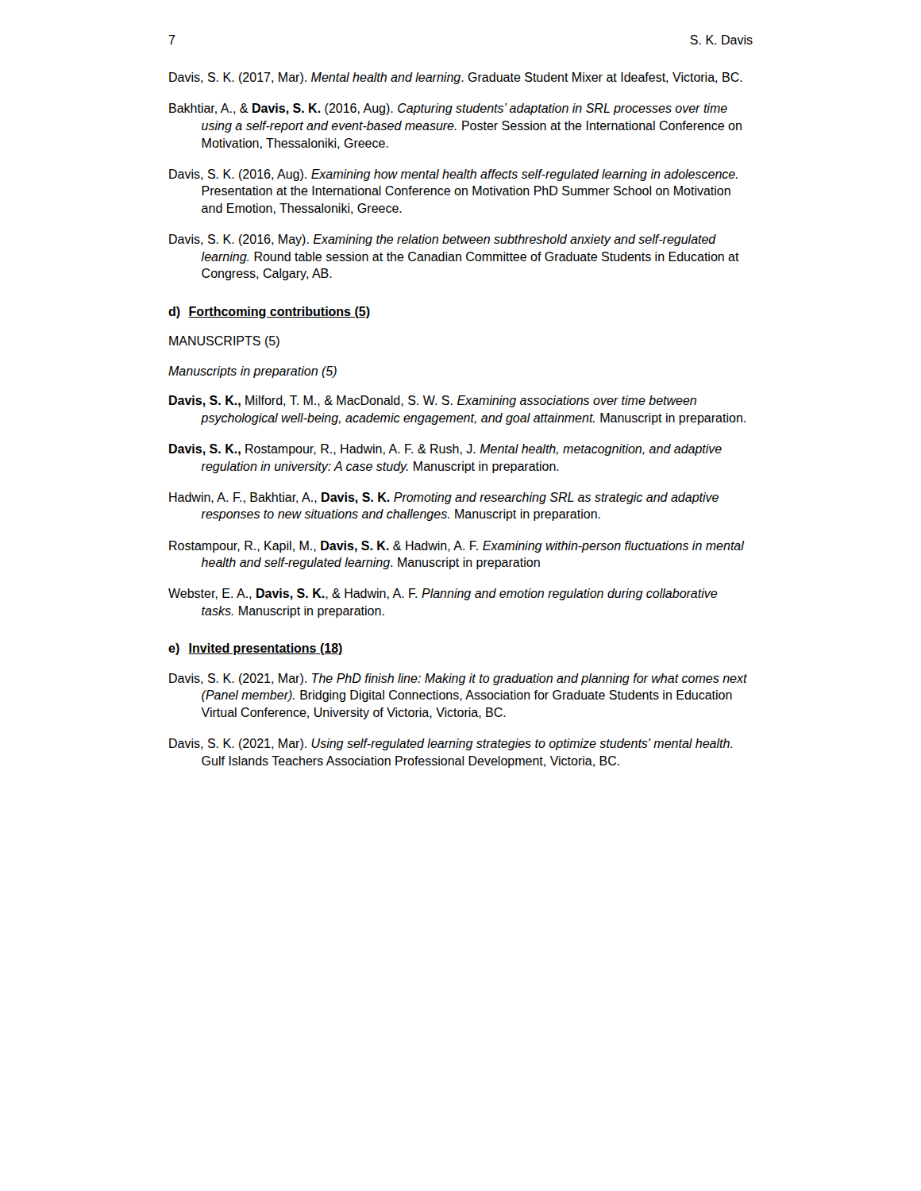7 S. K. Davis
Davis, S. K. (2017, Mar). Mental health and learning. Graduate Student Mixer at Ideafest, Victoria, BC.
Bakhtiar, A., & Davis, S. K. (2016, Aug). Capturing students’ adaptation in SRL processes over time using a self-report and event-based measure. Poster Session at the International Conference on Motivation, Thessaloniki, Greece.
Davis, S. K. (2016, Aug). Examining how mental health affects self-regulated learning in adolescence. Presentation at the International Conference on Motivation PhD Summer School on Motivation and Emotion, Thessaloniki, Greece.
Davis, S. K. (2016, May). Examining the relation between subthreshold anxiety and self-regulated learning. Round table session at the Canadian Committee of Graduate Students in Education at Congress, Calgary, AB.
d) Forthcoming contributions (5)
MANUSCRIPTS (5)
Manuscripts in preparation (5)
Davis, S. K., Milford, T. M., & MacDonald, S. W. S. Examining associations over time between psychological well-being, academic engagement, and goal attainment. Manuscript in preparation.
Davis, S. K., Rostampour, R., Hadwin, A. F. & Rush, J. Mental health, metacognition, and adaptive regulation in university: A case study. Manuscript in preparation.
Hadwin, A. F., Bakhtiar, A., Davis, S. K. Promoting and researching SRL as strategic and adaptive responses to new situations and challenges. Manuscript in preparation.
Rostampour, R., Kapil, M., Davis, S. K. & Hadwin, A. F. Examining within-person fluctuations in mental health and self-regulated learning. Manuscript in preparation
Webster, E. A., Davis, S. K., & Hadwin, A. F. Planning and emotion regulation during collaborative tasks. Manuscript in preparation.
e) Invited presentations (18)
Davis, S. K. (2021, Mar). The PhD finish line: Making it to graduation and planning for what comes next (Panel member). Bridging Digital Connections, Association for Graduate Students in Education Virtual Conference, University of Victoria, Victoria, BC.
Davis, S. K. (2021, Mar). Using self-regulated learning strategies to optimize students' mental health. Gulf Islands Teachers Association Professional Development, Victoria, BC.